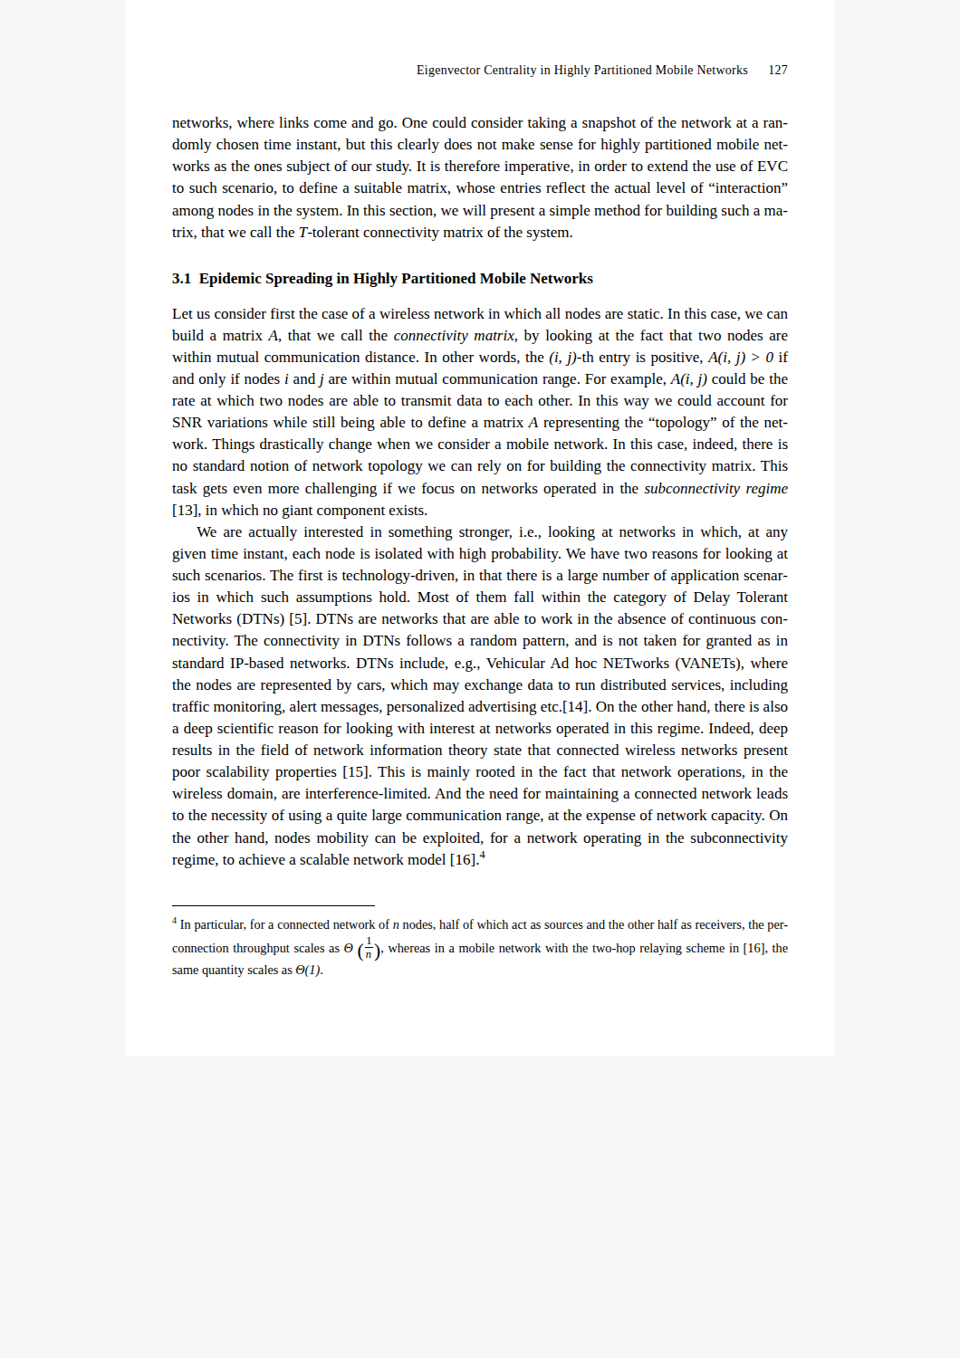Eigenvector Centrality in Highly Partitioned Mobile Networks127
networks, where links come and go. One could consider taking a snapshot of the network at a randomly chosen time instant, but this clearly does not make sense for highly partitioned mobile networks as the ones subject of our study. It is therefore imperative, in order to extend the use of EVC to such scenario, to define a suitable matrix, whose entries reflect the actual level of “interaction” among nodes in the system. In this section, we will present a simple method for building such a matrix, that we call the T-tolerant connectivity matrix of the system.
3.1 Epidemic Spreading in Highly Partitioned Mobile Networks
Let us consider first the case of a wireless network in which all nodes are static. In this case, we can build a matrix A, that we call the connectivity matrix, by looking at the fact that two nodes are within mutual communication distance. In other words, the (i, j)-th entry is positive, A(i, j) > 0 if and only if nodes i and j are within mutual communication range. For example, A(i, j) could be the rate at which two nodes are able to transmit data to each other. In this way we could account for SNR variations while still being able to define a matrix A representing the “topology” of the network. Things drastically change when we consider a mobile network. In this case, indeed, there is no standard notion of network topology we can rely on for building the connectivity matrix. This task gets even more challenging if we focus on networks operated in the subconnectivity regime [13], in which no giant component exists.
We are actually interested in something stronger, i.e., looking at networks in which, at any given time instant, each node is isolated with high probability. We have two reasons for looking at such scenarios. The first is technology-driven, in that there is a large number of application scenarios in which such assumptions hold. Most of them fall within the category of Delay Tolerant Networks (DTNs) [5]. DTNs are networks that are able to work in the absence of continuous connectivity. The connectivity in DTNs follows a random pattern, and is not taken for granted as in standard IP-based networks. DTNs include, e.g., Vehicular Ad hoc NETworks (VANETs), where the nodes are represented by cars, which may exchange data to run distributed services, including traffic monitoring, alert messages, personalized advertising etc.[14]. On the other hand, there is also a deep scientific reason for looking with interest at networks operated in this regime. Indeed, deep results in the field of network information theory state that connected wireless networks present poor scalability properties [15]. This is mainly rooted in the fact that network operations, in the wireless domain, are interference-limited. And the need for maintaining a connected network leads to the necessity of using a quite large communication range, at the expense of network capacity. On the other hand, nodes mobility can be exploited, for a network operating in the subconnectivity regime, to achieve a scalable network model [16].4
4 In particular, for a connected network of n nodes, half of which act as sources and the other half as receivers, the per-connection throughput scales as Θ (1 n), whereas in a mobile network with the two-hop relaying scheme in [16], the same quantity scales as Θ(1).